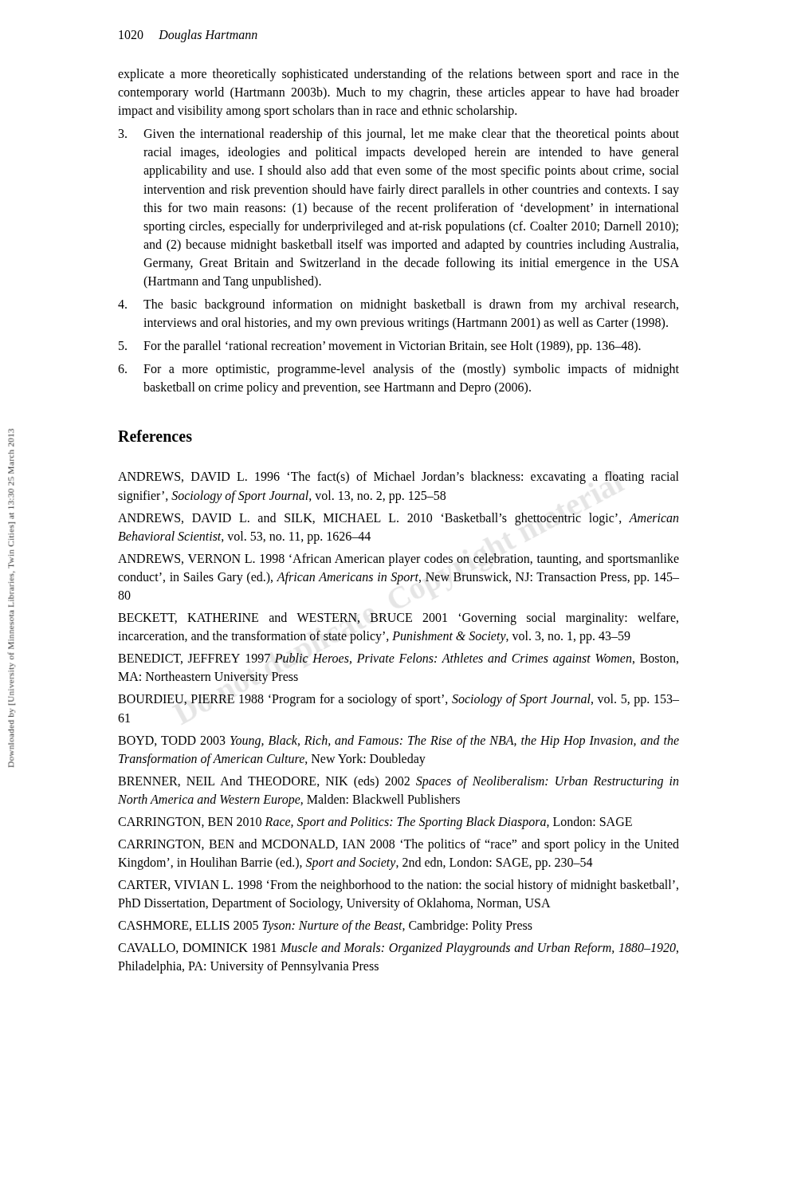Downloaded by [University of Minnesota Libraries, Twin Cities] at 13:30 25 March 2013
Do not duplicate. Copyright material
1020 Douglas Hartmann
explicate a more theoretically sophisticated understanding of the relations between sport and race in the contemporary world (Hartmann 2003b). Much to my chagrin, these articles appear to have had broader impact and visibility among sport scholars than in race and ethnic scholarship.
3. Given the international readership of this journal, let me make clear that the theoretical points about racial images, ideologies and political impacts developed herein are intended to have general applicability and use. I should also add that even some of the most specific points about crime, social intervention and risk prevention should have fairly direct parallels in other countries and contexts. I say this for two main reasons: (1) because of the recent proliferation of ‘development’ in international sporting circles, especially for underprivileged and at-risk populations (cf. Coalter 2010; Darnell 2010); and (2) because midnight basketball itself was imported and adapted by countries including Australia, Germany, Great Britain and Switzerland in the decade following its initial emergence in the USA (Hartmann and Tang unpublished).
4. The basic background information on midnight basketball is drawn from my archival research, interviews and oral histories, and my own previous writings (Hartmann 2001) as well as Carter (1998).
5. For the parallel ‘rational recreation’ movement in Victorian Britain, see Holt (1989), pp. 136–48).
6. For a more optimistic, programme-level analysis of the (mostly) symbolic impacts of midnight basketball on crime policy and prevention, see Hartmann and Depro (2006).
References
ANDREWS, DAVID L. 1996 ‘The fact(s) of Michael Jordan’s blackness: excavating a floating racial signifier’, Sociology of Sport Journal, vol. 13, no. 2, pp. 125–58
ANDREWS, DAVID L. and SILK, MICHAEL L. 2010 ‘Basketball’s ghettocentric logic’, American Behavioral Scientist, vol. 53, no. 11, pp. 1626–44
ANDREWS, VERNON L. 1998 ‘African American player codes on celebration, taunting, and sportsmanlike conduct’, in Sailes Gary (ed.), African Americans in Sport, New Brunswick, NJ: Transaction Press, pp. 145–80
BECKETT, KATHERINE and WESTERN, BRUCE 2001 ‘Governing social marginality: welfare, incarceration, and the transformation of state policy’, Punishment & Society, vol. 3, no. 1, pp. 43–59
BENEDICT, JEFFREY 1997 Public Heroes, Private Felons: Athletes and Crimes against Women, Boston, MA: Northeastern University Press
BOURDIEU, PIERRE 1988 ‘Program for a sociology of sport’, Sociology of Sport Journal, vol. 5, pp. 153–61
BOYD, TODD 2003 Young, Black, Rich, and Famous: The Rise of the NBA, the Hip Hop Invasion, and the Transformation of American Culture, New York: Doubleday
BRENNER, NEIL And THEODORE, NIK (eds) 2002 Spaces of Neoliberalism: Urban Restructuring in North America and Western Europe, Malden: Blackwell Publishers
CARRINGTON, BEN 2010 Race, Sport and Politics: The Sporting Black Diaspora, London: SAGE
CARRINGTON, BEN and MCDONALD, IAN 2008 ‘The politics of “race” and sport policy in the United Kingdom’, in Houlihan Barrie (ed.), Sport and Society, 2nd edn, London: SAGE, pp. 230–54
CARTER, VIVIAN L. 1998 ‘From the neighborhood to the nation: the social history of midnight basketball’, PhD Dissertation, Department of Sociology, University of Oklahoma, Norman, USA
CASHMORE, ELLIS 2005 Tyson: Nurture of the Beast, Cambridge: Polity Press
CAVALLO, DOMINICK 1981 Muscle and Morals: Organized Playgrounds and Urban Reform, 1880–1920, Philadelphia, PA: University of Pennsylvania Press